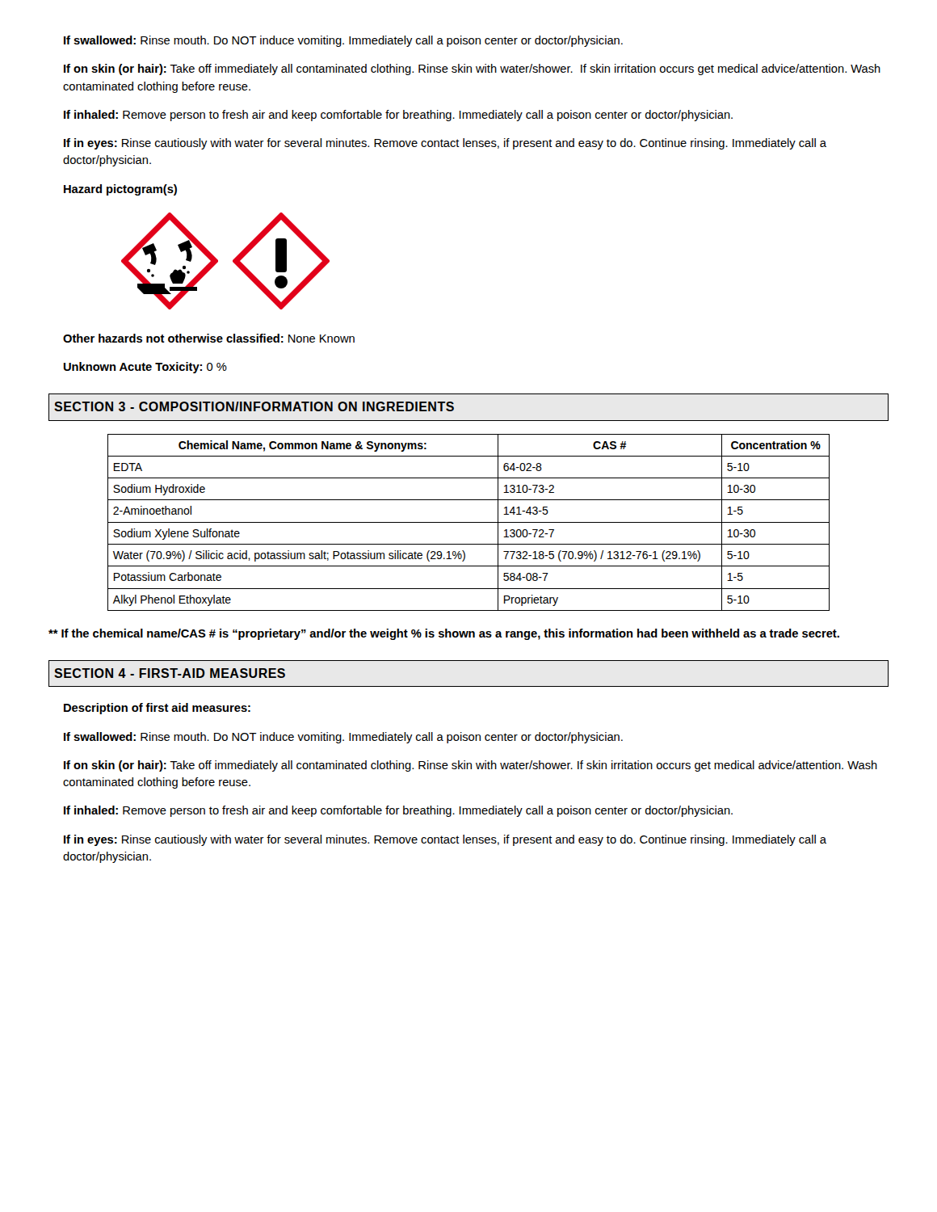If swallowed: Rinse mouth. Do NOT induce vomiting. Immediately call a poison center or doctor/physician.
If on skin (or hair): Take off immediately all contaminated clothing. Rinse skin with water/shower. If skin irritation occurs get medical advice/attention. Wash contaminated clothing before reuse.
If inhaled: Remove person to fresh air and keep comfortable for breathing. Immediately call a poison center or doctor/physician.
If in eyes: Rinse cautiously with water for several minutes. Remove contact lenses, if present and easy to do. Continue rinsing. Immediately call a doctor/physician.
Hazard pictogram(s)
Other hazards not otherwise classified: None Known
Unknown Acute Toxicity: 0 %
SECTION 3 - COMPOSITION/INFORMATION ON INGREDIENTS
| Chemical Name, Common Name & Synonyms: | CAS # | Concentration % |
| --- | --- | --- |
| EDTA | 64-02-8 | 5-10 |
| Sodium Hydroxide | 1310-73-2 | 10-30 |
| 2-Aminoethanol | 141-43-5 | 1-5 |
| Sodium Xylene Sulfonate | 1300-72-7 | 10-30 |
| Water (70.9%) / Silicic acid, potassium salt; Potassium silicate (29.1%) | 7732-18-5 (70.9%) / 1312-76-1 (29.1%) | 5-10 |
| Potassium Carbonate | 584-08-7 | 1-5 |
| Alkyl Phenol Ethoxylate | Proprietary | 5-10 |
** If the chemical name/CAS # is “proprietary” and/or the weight % is shown as a range, this information had been withheld as a trade secret.
SECTION 4 - FIRST-AID MEASURES
Description of first aid measures:
If swallowed: Rinse mouth. Do NOT induce vomiting. Immediately call a poison center or doctor/physician.
If on skin (or hair): Take off immediately all contaminated clothing. Rinse skin with water/shower. If skin irritation occurs get medical advice/attention. Wash contaminated clothing before reuse.
If inhaled: Remove person to fresh air and keep comfortable for breathing. Immediately call a poison center or doctor/physician.
If in eyes: Rinse cautiously with water for several minutes. Remove contact lenses, if present and easy to do. Continue rinsing. Immediately call a doctor/physician.